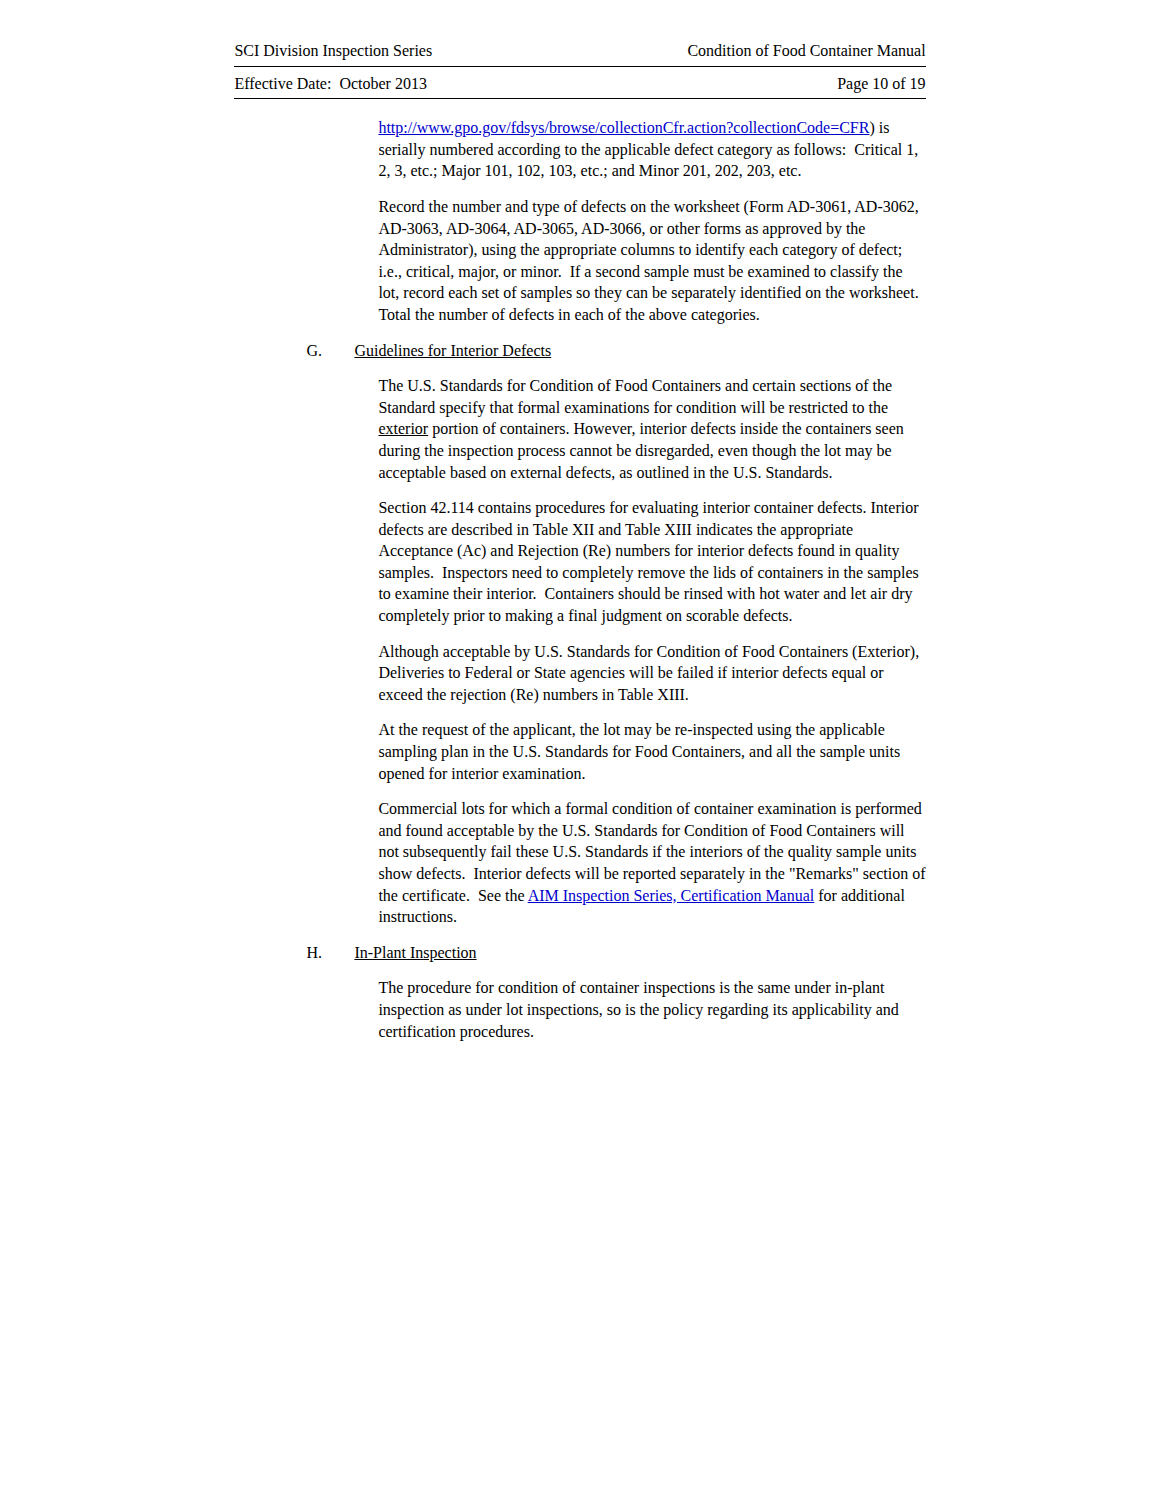SCI Division Inspection Series
Condition of Food Container Manual
Effective Date: October 2013
Page 10 of 19
http://www.gpo.gov/fdsys/browse/collectionCfr.action?collectionCode=CFR) is serially numbered according to the applicable defect category as follows: Critical 1, 2, 3, etc.; Major 101, 102, 103, etc.; and Minor 201, 202, 203, etc.
Record the number and type of defects on the worksheet (Form AD-3061, AD-3062, AD-3063, AD-3064, AD-3065, AD-3066, or other forms as approved by the Administrator), using the appropriate columns to identify each category of defect; i.e., critical, major, or minor. If a second sample must be examined to classify the lot, record each set of samples so they can be separately identified on the worksheet. Total the number of defects in each of the above categories.
G.
Guidelines for Interior Defects
The U.S. Standards for Condition of Food Containers and certain sections of the Standard specify that formal examinations for condition will be restricted to the exterior portion of containers. However, interior defects inside the containers seen during the inspection process cannot be disregarded, even though the lot may be acceptable based on external defects, as outlined in the U.S. Standards.
Section 42.114 contains procedures for evaluating interior container defects. Interior defects are described in Table XII and Table XIII indicates the appropriate Acceptance (Ac) and Rejection (Re) numbers for interior defects found in quality samples. Inspectors need to completely remove the lids of containers in the samples to examine their interior. Containers should be rinsed with hot water and let air dry completely prior to making a final judgment on scorable defects.
Although acceptable by U.S. Standards for Condition of Food Containers (Exterior), Deliveries to Federal or State agencies will be failed if interior defects equal or exceed the rejection (Re) numbers in Table XIII.
At the request of the applicant, the lot may be re-inspected using the applicable sampling plan in the U.S. Standards for Food Containers, and all the sample units opened for interior examination.
Commercial lots for which a formal condition of container examination is performed and found acceptable by the U.S. Standards for Condition of Food Containers will not subsequently fail these U.S. Standards if the interiors of the quality sample units show defects. Interior defects will be reported separately in the "Remarks" section of the certificate. See the AIM Inspection Series, Certification Manual for additional instructions.
H.
In-Plant Inspection
The procedure for condition of container inspections is the same under in-plant inspection as under lot inspections, so is the policy regarding its applicability and certification procedures.